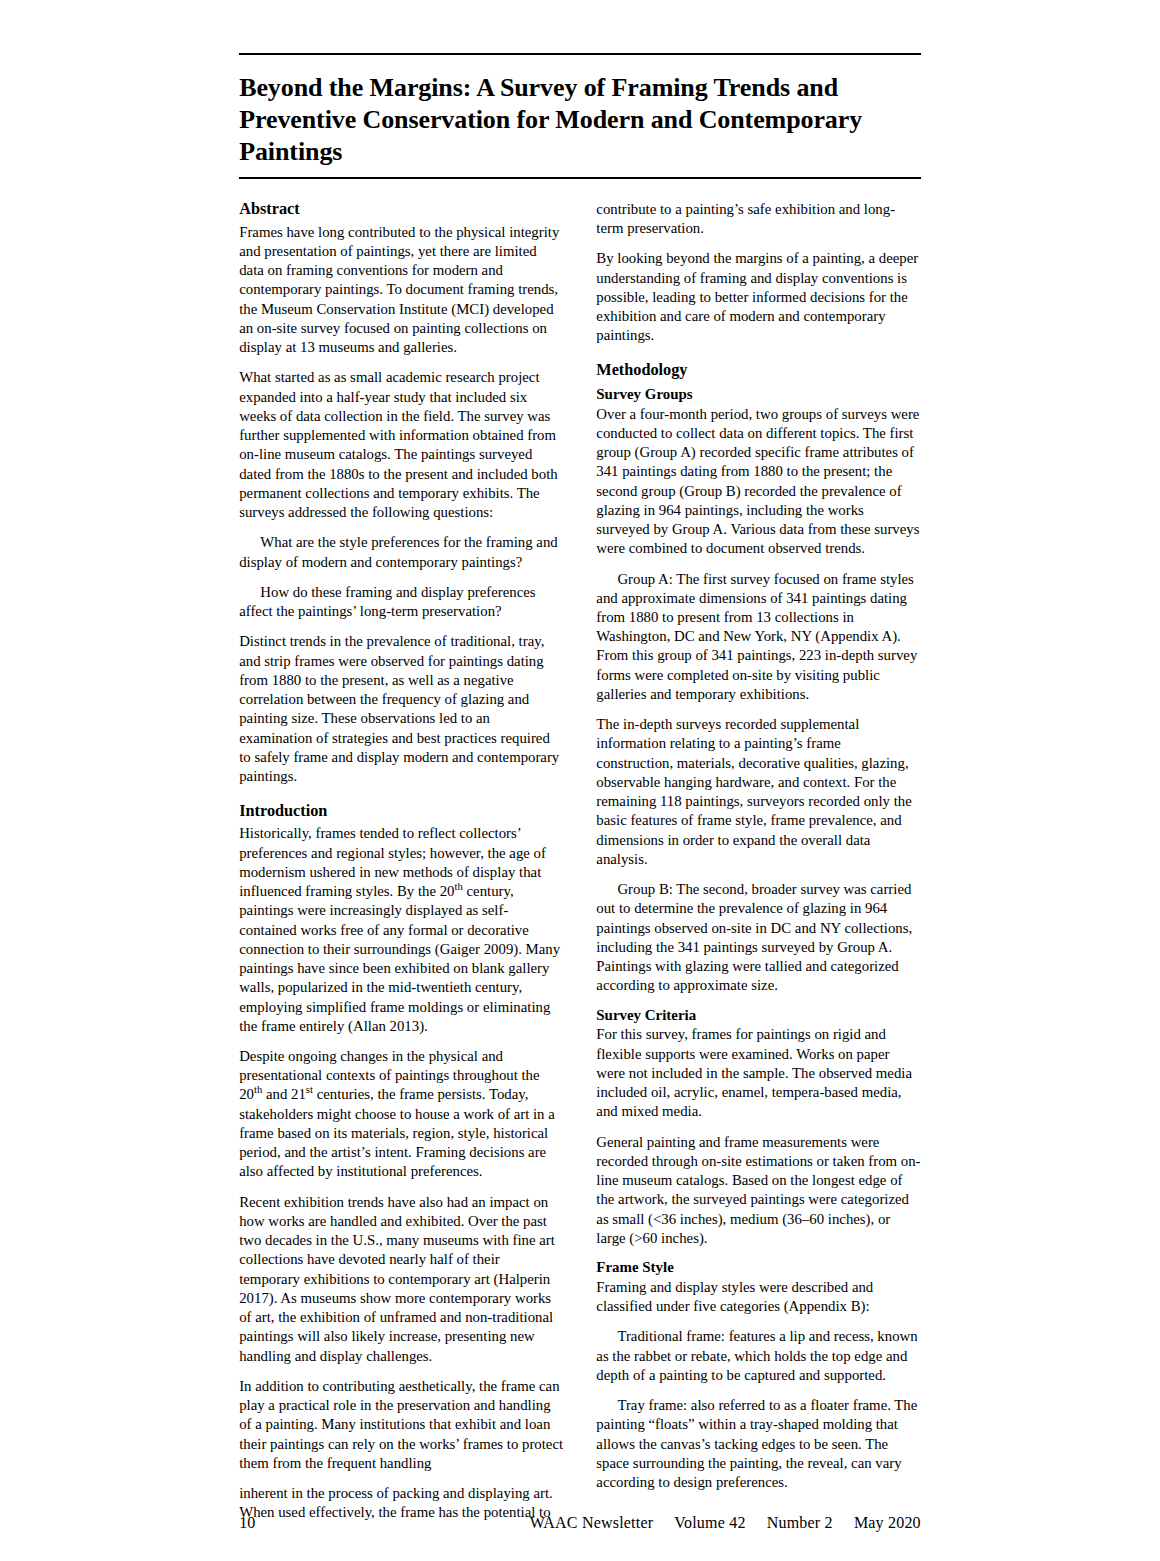Beyond the Margins: A Survey of Framing Trends and Preventive Conservation for Modern and Contemporary Paintings
Abstract
Frames have long contributed to the physical integrity and presentation of paintings, yet there are limited data on framing conventions for modern and contemporary paintings. To document framing trends, the Museum Conservation Institute (MCI) developed an on-site survey focused on painting collections on display at 13 museums and galleries.
What started as as small academic research project expanded into a half-year study that included six weeks of data collection in the field. The survey was further supplemented with information obtained from on-line museum catalogs. The paintings surveyed dated from the 1880s to the present and included both permanent collections and temporary exhibits. The surveys addressed the following questions:
What are the style preferences for the framing and display of modern and contemporary paintings?
How do these framing and display preferences affect the paintings’ long-term preservation?
Distinct trends in the prevalence of traditional, tray, and strip frames were observed for paintings dating from 1880 to the present, as well as a negative correlation between the frequency of glazing and painting size. These observations led to an examination of strategies and best practices required to safely frame and display modern and contemporary paintings.
Introduction
Historically, frames tended to reflect collectors’ preferences and regional styles; however, the age of modernism ushered in new methods of display that influenced framing styles. By the 20th century, paintings were increasingly displayed as self-contained works free of any formal or decorative connection to their surroundings (Gaiger 2009). Many paintings have since been exhibited on blank gallery walls, popularized in the mid-twentieth century, employing simplified frame moldings or eliminating the frame entirely (Allan 2013).
Despite ongoing changes in the physical and presentational contexts of paintings throughout the 20th and 21st centuries, the frame persists. Today, stakeholders might choose to house a work of art in a frame based on its materials, region, style, historical period, and the artist’s intent. Framing decisions are also affected by institutional preferences.
Recent exhibition trends have also had an impact on how works are handled and exhibited. Over the past two decades in the U.S., many museums with fine art collections have devoted nearly half of their temporary exhibitions to contemporary art (Halperin 2017). As museums show more contemporary works of art, the exhibition of unframed and non-traditional paintings will also likely increase, presenting new handling and display challenges.
In addition to contributing aesthetically, the frame can play a practical role in the preservation and handling of a painting. Many institutions that exhibit and loan their paintings can rely on the works’ frames to protect them from the frequent handling
inherent in the process of packing and displaying art. When used effectively, the frame has the potential to contribute to a painting’s safe exhibition and long-term preservation.
By looking beyond the margins of a painting, a deeper understanding of framing and display conventions is possible, leading to better informed decisions for the exhibition and care of modern and contemporary paintings.
Methodology
Survey Groups
Over a four-month period, two groups of surveys were conducted to collect data on different topics. The first group (Group A) recorded specific frame attributes of 341 paintings dating from 1880 to the present; the second group (Group B) recorded the prevalence of glazing in 964 paintings, including the works surveyed by Group A. Various data from these surveys were combined to document observed trends.
Group A: The first survey focused on frame styles and approximate dimensions of 341 paintings dating from 1880 to present from 13 collections in Washington, DC and New York, NY (Appendix A). From this group of 341 paintings, 223 in-depth survey forms were completed on-site by visiting public galleries and temporary exhibitions.
The in-depth surveys recorded supplemental information relating to a painting’s frame construction, materials, decorative qualities, glazing, observable hanging hardware, and context. For the remaining 118 paintings, surveyors recorded only the basic features of frame style, frame prevalence, and dimensions in order to expand the overall data analysis.
Group B: The second, broader survey was carried out to determine the prevalence of glazing in 964 paintings observed on-site in DC and NY collections, including the 341 paintings surveyed by Group A. Paintings with glazing were tallied and categorized according to approximate size.
Survey Criteria
For this survey, frames for paintings on rigid and flexible supports were examined. Works on paper were not included in the sample. The observed media included oil, acrylic, enamel, tempera-based media, and mixed media.
General painting and frame measurements were recorded through on-site estimations or taken from on-line museum catalogs. Based on the longest edge of the artwork, the surveyed paintings were categorized as small (<36 inches), medium (36–60 inches), or large (>60 inches).
Frame Style
Framing and display styles were described and classified under five categories (Appendix B):
Traditional frame: features a lip and recess, known as the rabbet or rebate, which holds the top edge and depth of a painting to be captured and supported.
Tray frame: also referred to as a floater frame. The painting “floats” within a tray-shaped molding that allows the canvas’s tacking edges to be seen. The space surrounding the painting, the reveal, can vary according to design preferences.
10
WAAC NewsletterVolume 42 Number 2 May 2020